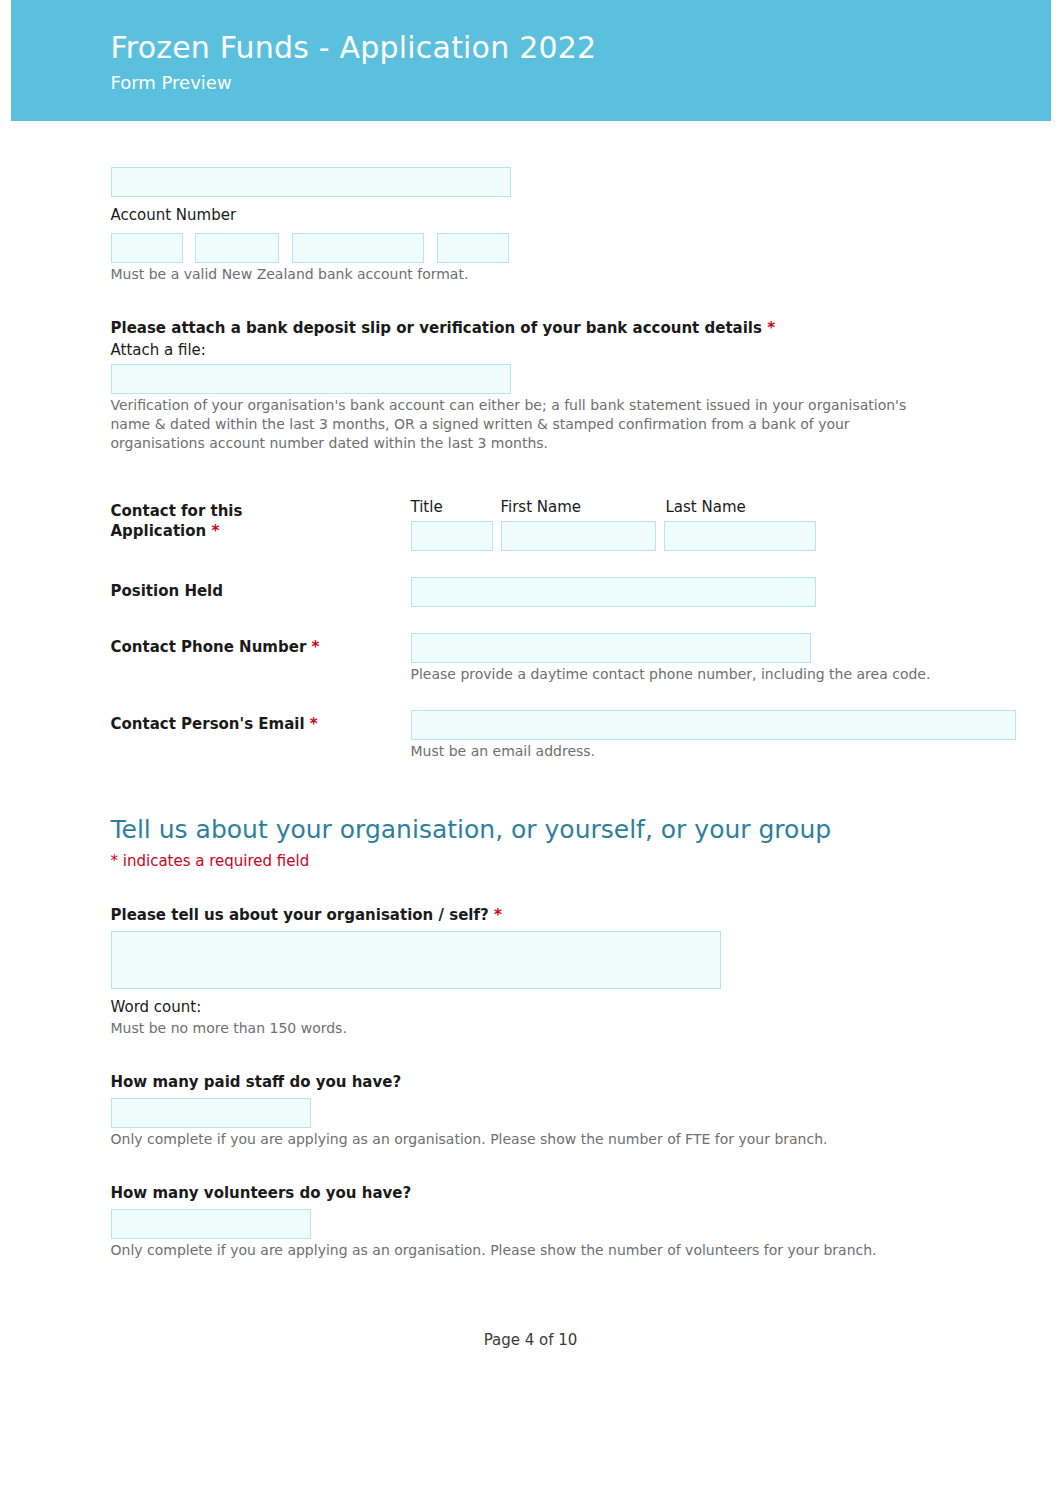Frozen Funds - Application 2022
Form Preview
Account Number
Must be a valid New Zealand bank account format.
Please attach a bank deposit slip or verification of your bank account details *
Attach a file:
Verification of your organisation's bank account can either be; a full bank statement issued in your organisation's name & dated within the last 3 months, OR a signed written & stamped confirmation from a bank of your organisations account number dated within the last 3 months.
Contact for this
Application *
Title First Name Last Name
Position Held
Contact Phone Number *
Please provide a daytime contact phone number, including the area code.
Contact Person's Email *
Must be an email address.
Tell us about your organisation, or yourself, or your group
* indicates a required field
Please tell us about your organisation / self? *
Word count:
Must be no more than 150 words.
How many paid staff do you have?
Only complete if you are applying as an organisation. Please show the number of FTE for your branch.
How many volunteers do you have?
Only complete if you are applying as an organisation. Please show the number of volunteers for your branch.
Page 4 of 10